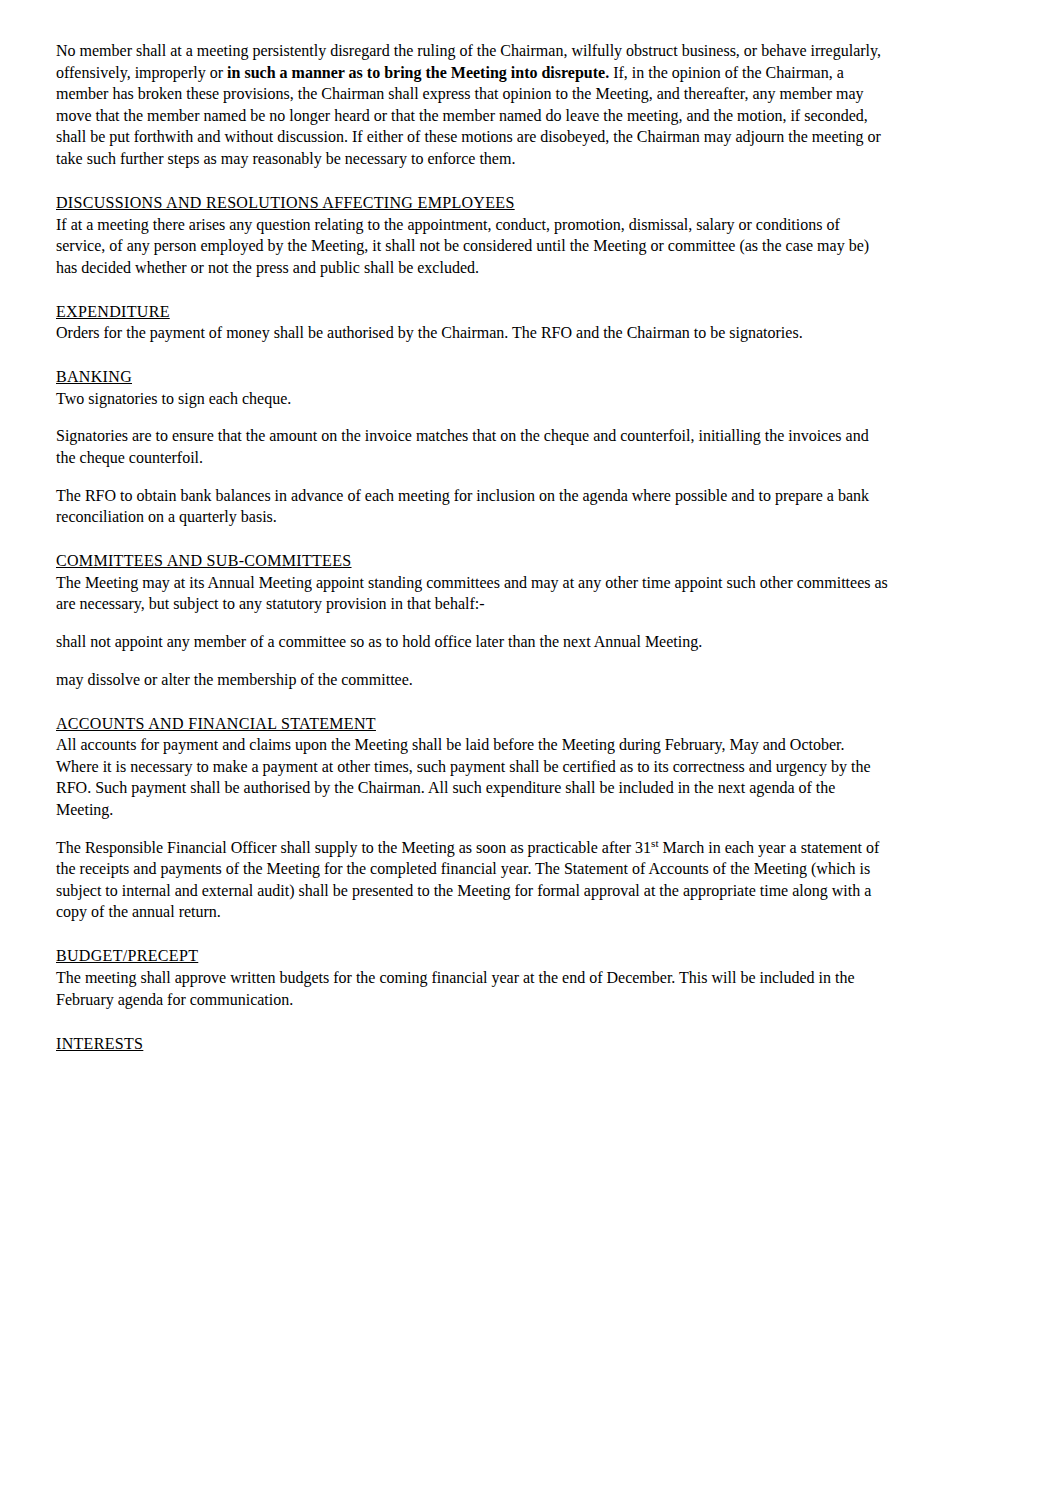No member shall at a meeting persistently disregard the ruling of the Chairman, wilfully obstruct business, or behave irregularly, offensively, improperly or in such a manner as to bring the Meeting into disrepute. If, in the opinion of the Chairman, a member has broken these provisions, the Chairman shall express that opinion to the Meeting, and thereafter, any member may move that the member named be no longer heard or that the member named do leave the meeting, and the motion, if seconded, shall be put forthwith and without discussion. If either of these motions are disobeyed, the Chairman may adjourn the meeting or take such further steps as may reasonably be necessary to enforce them.
DISCUSSIONS AND RESOLUTIONS AFFECTING EMPLOYEES
If at a meeting there arises any question relating to the appointment, conduct, promotion, dismissal, salary or conditions of service, of any person employed by the Meeting, it shall not be considered until the Meeting or committee (as the case may be) has decided whether or not the press and public shall be excluded.
EXPENDITURE
Orders for the payment of money shall be authorised by the Chairman. The RFO and the Chairman to be signatories.
BANKING
Two signatories to sign each cheque.
Signatories are to ensure that the amount on the invoice matches that on the cheque and counterfoil, initialling the invoices and the cheque counterfoil.
The RFO to obtain bank balances in advance of each meeting for inclusion on the agenda where possible and to prepare a bank reconciliation on a quarterly basis.
COMMITTEES AND SUB-COMMITTEES
The Meeting may at its Annual Meeting appoint standing committees and may at any other time appoint such other committees as are necessary, but subject to any statutory provision in that behalf:-
shall not appoint any member of a committee so as to hold office later than the next Annual Meeting.
may dissolve or alter the membership of the committee.
ACCOUNTS AND FINANCIAL STATEMENT
All accounts for payment and claims upon the Meeting shall be laid before the Meeting during February, May and October. Where it is necessary to make a payment at other times, such payment shall be certified as to its correctness and urgency by the RFO. Such payment shall be authorised by the Chairman. All such expenditure shall be included in the next agenda of the Meeting.
The Responsible Financial Officer shall supply to the Meeting as soon as practicable after 31st March in each year a statement of the receipts and payments of the Meeting for the completed financial year. The Statement of Accounts of the Meeting (which is subject to internal and external audit) shall be presented to the Meeting for formal approval at the appropriate time along with a copy of the annual return.
BUDGET/PRECEPT
The meeting shall approve written budgets for the coming financial year at the end of December. This will be included in the February agenda for communication.
INTERESTS